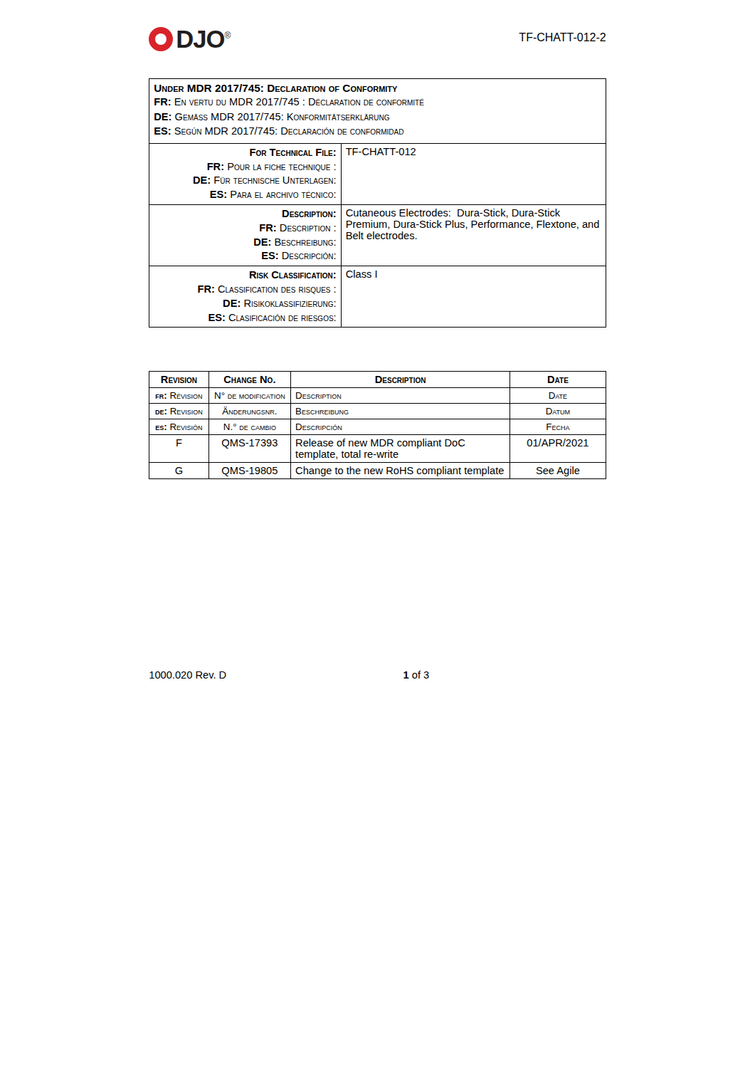DJO®
TF-CHATT-012-2
| Under MDR 2017/745: Declaration of Conformity FR: En vertu du MDR 2017/745 : Déclaration de conformité DE: Gemäß MDR 2017/745: Konformitätserklärung ES: Según MDR 2017/745: Declaración de conformidad |
| For Technical File: FR: Pour la fiche technique : DE: Für technische Unterlagen: ES: Para el archivo técnico: | TF-CHATT-012 |
| Description: FR: Description : DE: Beschreibung: ES: Descripción: | Cutaneous Electrodes: Dura-Stick, Dura-Stick Premium, Dura-Stick Plus, Performance, Flextone, and Belt electrodes. |
| Risk Classification: FR: Classification des risques : DE: Risikoklassifizierung: ES: Clasificación de riesgos: | Class I |
| Revision | Change No. | Description | Date |
| --- | --- | --- | --- |
| fr: Révision | N° de modification | Description | Date |
| de: Revision | Änderungsnr. | Beschreibung | Datum |
| es: Revisión | N.° de cambio | Descripción | Fecha |
| F | QMS-17393 | Release of new MDR compliant DoC template, total re-write | 01/APR/2021 |
| G | QMS-19805 | Change to the new RoHS compliant template | See Agile |
1000.020 Rev. D
1 of 3